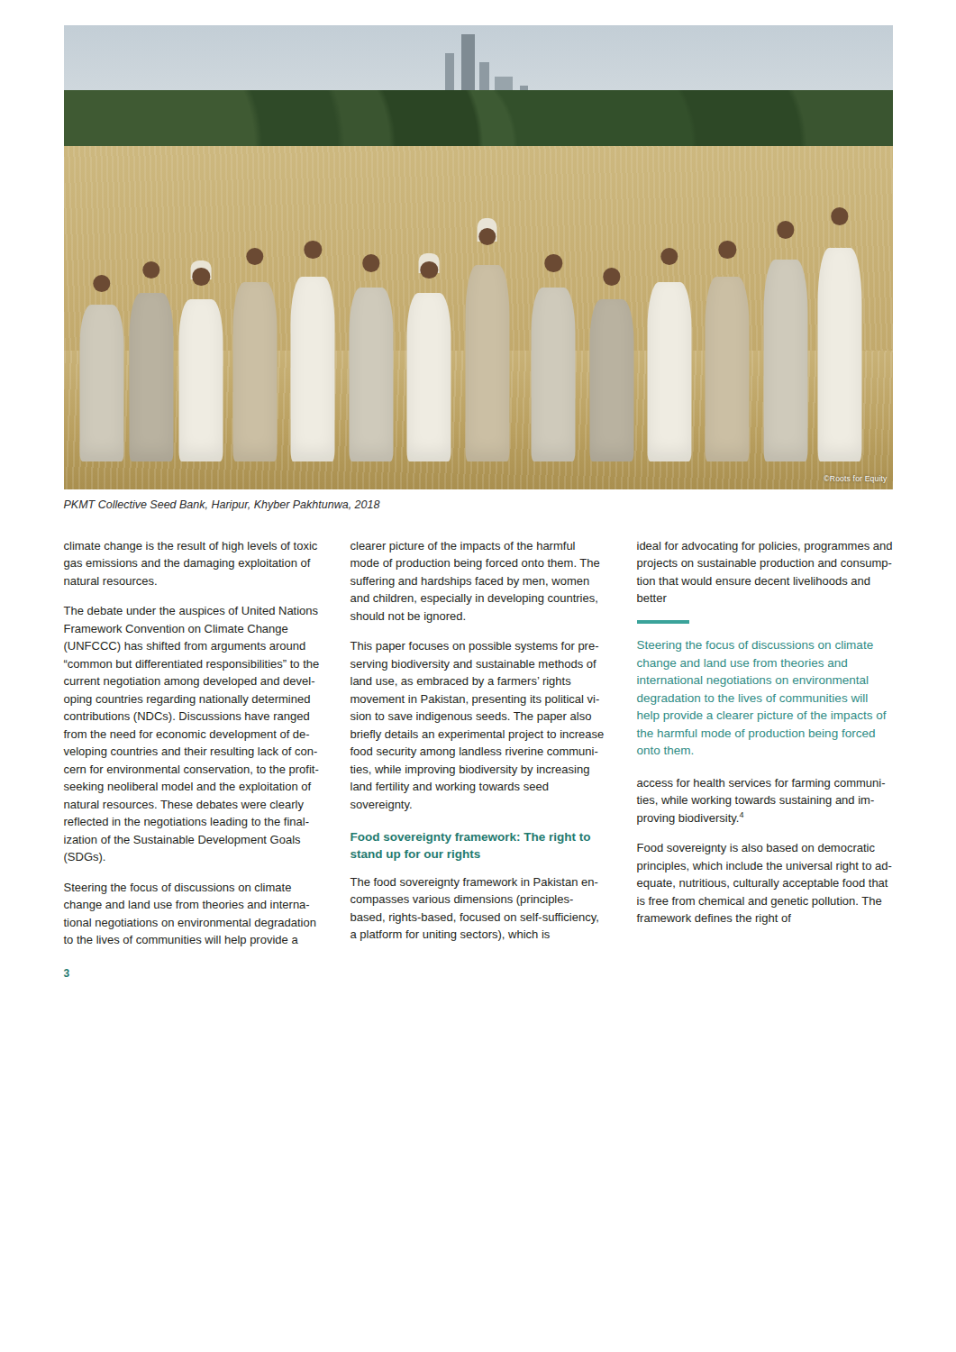©Roots for Equity
PKMT Collective Seed Bank, Haripur, Khyber Pakhtunwa, 2018
climate change is the result of high levels of toxic gas emissions and the damaging exploitation of natural resources.
The debate under the auspices of United Nations Framework Convention on Climate Change (UNFCCC) has shifted from arguments around “common but differentiated responsibilities” to the current negotiation among developed and developing countries regarding nationally determined contributions (NDCs). Discussions have ranged from the need for economic development of developing countries and their resulting lack of concern for environmental conservation, to the profit-seeking neoliberal model and the exploitation of natural resources. These debates were clearly reflected in the negotiations leading to the finalization of the Sustainable Development Goals (SDGs).
Steering the focus of discussions on climate change and land use from theories and international negotiations on environmental degradation to the lives of communities will help provide a clearer picture of the impacts of the harmful mode of production being forced onto them. The suffering and hardships faced by men, women and children, especially in developing countries, should not be ignored.
This paper focuses on possible systems for preserving biodiversity and sustainable methods of land use, as embraced by a farmers’ rights movement in Pakistan, presenting its political vision to save indigenous seeds. The paper also briefly details an experimental project to increase food security among landless riverine communities, while improving biodiversity by increasing land fertility and working towards seed sovereignty.
Food sovereignty framework: The right to stand up for our rights
The food sovereignty framework in Pakistan encompasses various dimensions (principles-based, rights-based, focused on self-sufficiency, a platform for uniting sectors), which is
ideal for advocating for policies, programmes and projects on sustainable production and consumption that would ensure decent livelihoods and better
Steering the focus of discussions on climate change and land use from theories and international negotiations on environmental degradation to the lives of communities will help provide a clearer picture of the impacts of the harmful mode of production being forced onto them.
access for health services for farming communities, while working towards sustaining and improving biodiversity.4
Food sovereignty is also based on democratic principles, which include the universal right to adequate, nutritious, culturally acceptable food that is free from chemical and genetic pollution. The framework defines the right of
3